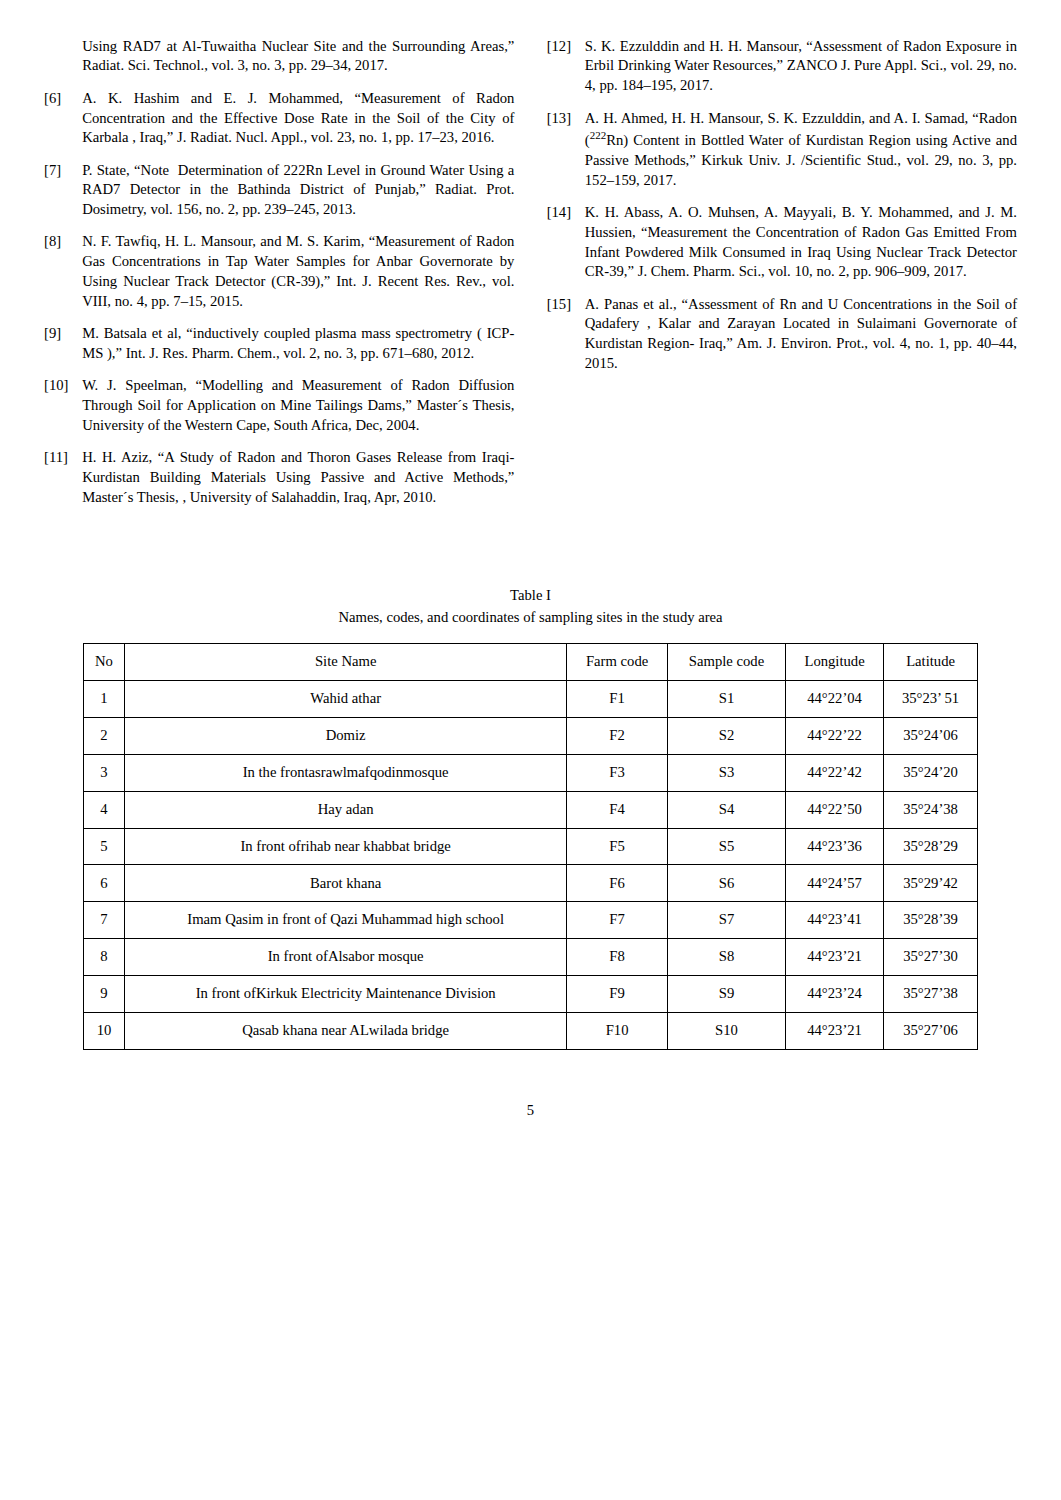Using RAD7 at Al-Tuwaitha Nuclear Site and the Surrounding Areas,” Radiat. Sci. Technol., vol. 3, no. 3, pp. 29–34, 2017.
[6] A. K. Hashim and E. J. Mohammed, “Measurement of Radon Concentration and the Effective Dose Rate in the Soil of the City of Karbala , Iraq,” J. Radiat. Nucl. Appl., vol. 23, no. 1, pp. 17–23, 2016.
[7] P. State, “Note Determination of 222Rn Level in Ground Water Using a RAD7 Detector in the Bathinda District of Punjab,” Radiat. Prot. Dosimetry, vol. 156, no. 2, pp. 239–245, 2013.
[8] N. F. Tawfiq, H. L. Mansour, and M. S. Karim, “Measurement of Radon Gas Concentrations in Tap Water Samples for Anbar Governorate by Using Nuclear Track Detector (CR-39),” Int. J. Recent Res. Rev., vol. VIII, no. 4, pp. 7–15, 2015.
[9] M. Batsala et al, “inductively coupled plasma mass spectrometry ( ICP-MS ),” Int. J. Res. Pharm. Chem., vol. 2, no. 3, pp. 671–680, 2012.
[10] W. J. Speelman, “Modelling and Measurement of Radon Diffusion Through Soil for Application on Mine Tailings Dams,” Master´s Thesis, University of the Western Cape, South Africa, Dec, 2004.
[11] H. H. Aziz, “A Study of Radon and Thoron Gases Release from Iraqi-Kurdistan Building Materials Using Passive and Active Methods,” Master´s Thesis, , University of Salahaddin, Iraq, Apr, 2010.
[12] S. K. Ezzulddin and H. H. Mansour, “Assessment of Radon Exposure in Erbil Drinking Water Resources,” ZANCO J. Pure Appl. Sci., vol. 29, no. 4, pp. 184–195, 2017.
[13] A. H. Ahmed, H. H. Mansour, S. K. Ezzulddin, and A. I. Samad, “Radon (222Rn) Content in Bottled Water of Kurdistan Region using Active and Passive Methods,” Kirkuk Univ. J. /Scientific Stud., vol. 29, no. 3, pp. 152–159, 2017.
[14] K. H. Abass, A. O. Muhsen, A. Mayyali, B. Y. Mohammed, and J. M. Hussien, “Measurement the Concentration of Radon Gas Emitted From Infant Powdered Milk Consumed in Iraq Using Nuclear Track Detector CR-39,” J. Chem. Pharm. Sci., vol. 10, no. 2, pp. 906–909, 2017.
[15] A. Panas et al., “Assessment of Rn and U Concentrations in the Soil of Qadafery , Kalar and Zarayan Located in Sulaimani Governorate of Kurdistan Region- Iraq,” Am. J. Environ. Prot., vol. 4, no. 1, pp. 40–44, 2015.
Table I
Names, codes, and coordinates of sampling sites in the study area
| No | Site Name | Farm code | Sample code | Longitude | Latitude |
| --- | --- | --- | --- | --- | --- |
| 1 | Wahid athar | F1 | S1 | 44°22’04 | 35°23’ 51 |
| 2 | Domiz | F2 | S2 | 44°22’22 | 35°24’06 |
| 3 | In the frontasrawlmafqodinmosque | F3 | S3 | 44°22’42 | 35°24’20 |
| 4 | Hay adan | F4 | S4 | 44°22’50 | 35°24’38 |
| 5 | In front ofrihab near khabbat bridge | F5 | S5 | 44°23’36 | 35°28’29 |
| 6 | Barot khana | F6 | S6 | 44°24’57 | 35°29’42 |
| 7 | Imam Qasim in front of Qazi Muhammad high school | F7 | S7 | 44°23’41 | 35°28’39 |
| 8 | In front ofAlsabor mosque | F8 | S8 | 44°23’21 | 35°27’30 |
| 9 | In front ofKirkuk Electricity Maintenance Division | F9 | S9 | 44°23’24 | 35°27’38 |
| 10 | Qasab khana near ALwilada bridge | F10 | S10 | 44°23’21 | 35°27’06 |
5